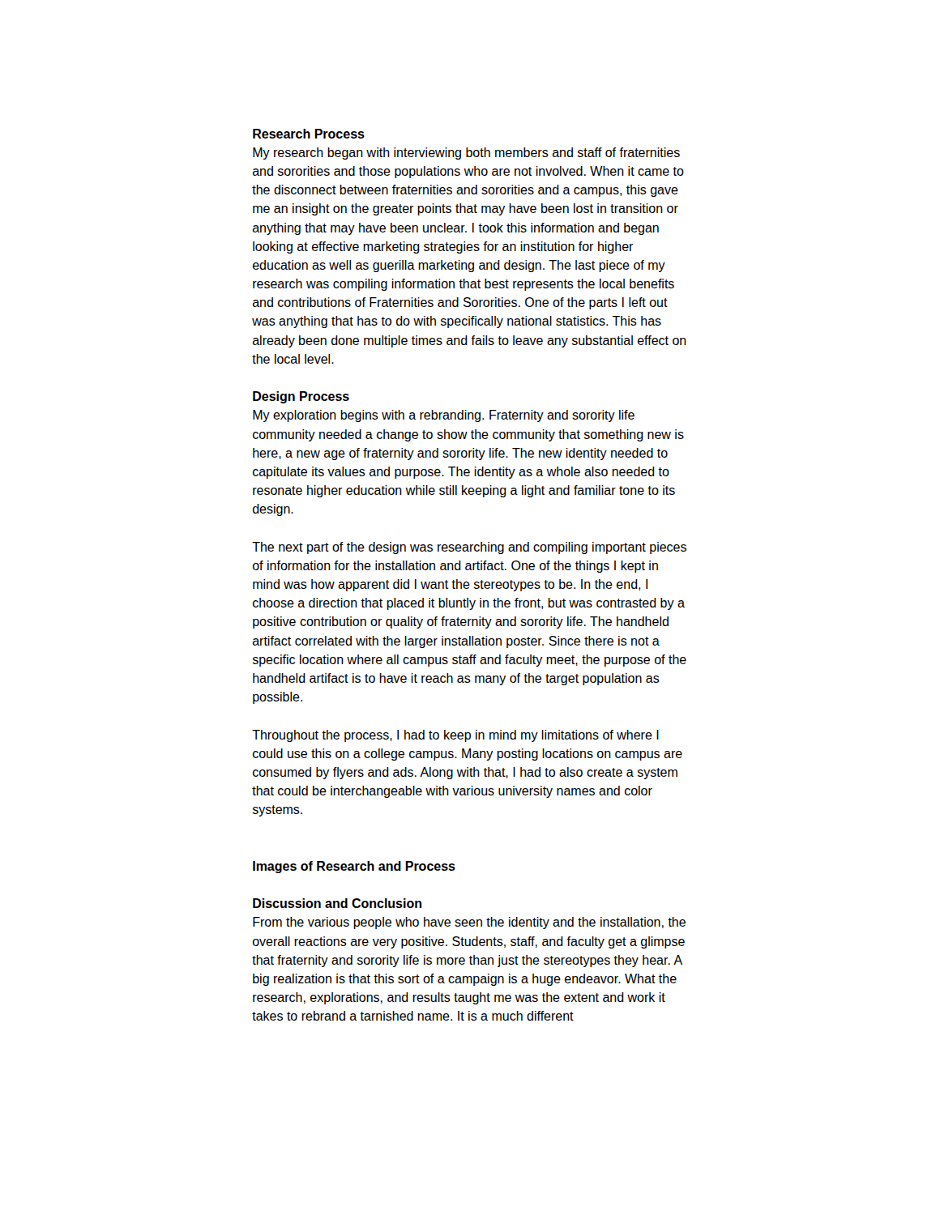Research Process
My research began with interviewing both members and staff of fraternities and sororities and those populations who are not involved. When it came to the disconnect between fraternities and sororities and a campus, this gave me an insight on the greater points that may have been lost in transition or anything that may have been unclear. I took this information and began looking at effective marketing strategies for an institution for higher education as well as guerilla marketing and design. The last piece of my research was compiling information that best represents the local benefits and contributions of Fraternities and Sororities. One of the parts I left out was anything that has to do with specifically national statistics. This has already been done multiple times and fails to leave any substantial effect on the local level.
Design Process
My exploration begins with a rebranding. Fraternity and sorority life community needed a change to show the community that something new is here, a new age of fraternity and sorority life. The new identity needed to capitulate its values and purpose. The identity as a whole also needed to resonate higher education while still keeping a light and familiar tone to its design.
The next part of the design was researching and compiling important pieces of information for the installation and artifact. One of the things I kept in mind was how apparent did I want the stereotypes to be. In the end, I choose a direction that placed it bluntly in the front, but was contrasted by a positive contribution or quality of fraternity and sorority life. The handheld artifact correlated with the larger installation poster. Since there is not a specific location where all campus staff and faculty meet, the purpose of the handheld artifact is to have it reach as many of the target population as possible.
Throughout the process, I had to keep in mind my limitations of where I could use this on a college campus. Many posting locations on campus are consumed by flyers and ads. Along with that, I had to also create a system that could be interchangeable with various university names and color systems.
Images of Research and Process
Discussion and Conclusion
From the various people who have seen the identity and the installation, the overall reactions are very positive. Students, staff, and faculty get a glimpse that fraternity and sorority life is more than just the stereotypes they hear. A big realization is that this sort of a campaign is a huge endeavor. What the research, explorations, and results taught me was the extent and work it takes to rebrand a tarnished name. It is a much different